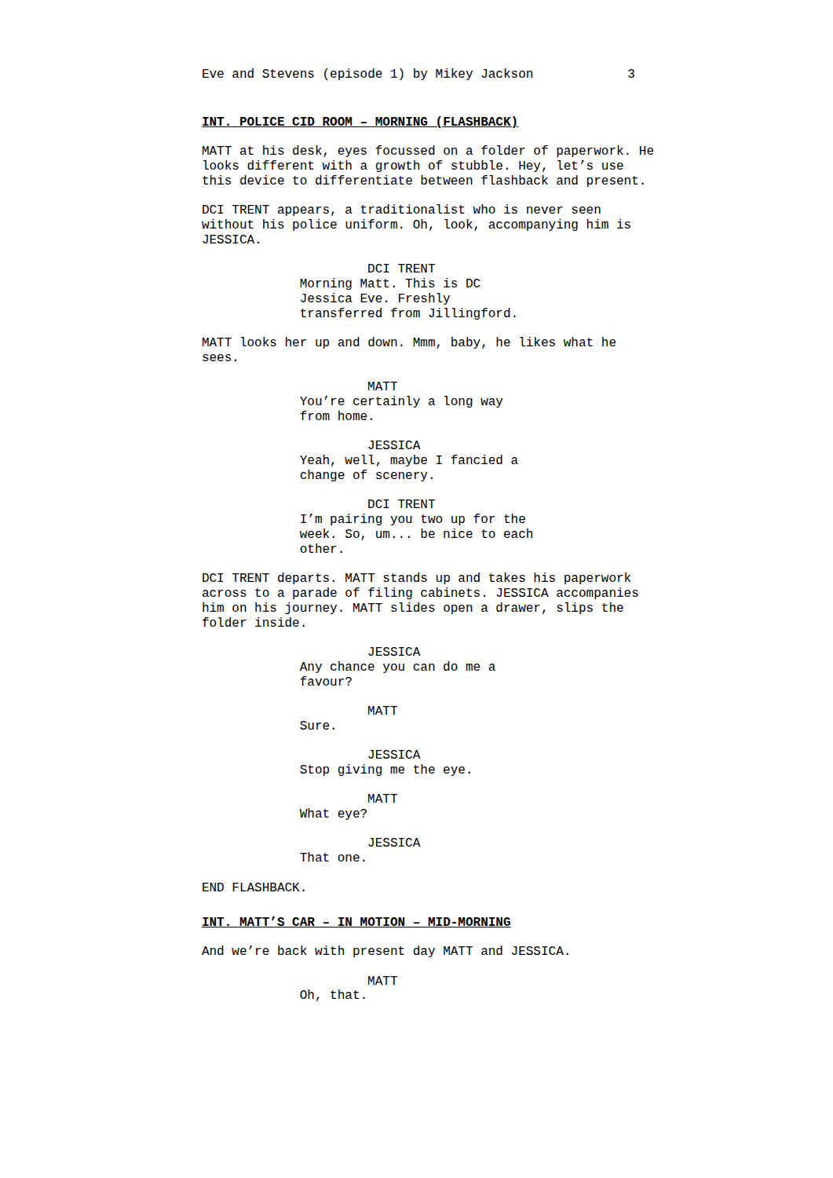Eve and Stevens (episode 1) by Mikey Jackson 3
Int. Police CID Room – Morning (Flashback)
MATT at his desk, eyes focussed on a folder of paperwork. He looks different with a growth of stubble. Hey, let’s use this device to differentiate between flashback and present.
DCI TRENT appears, a traditionalist who is never seen without his police uniform. Oh, look, accompanying him is JESSICA.
DCI Trent
Morning Matt. This is DC Jessica Eve. Freshly transferred from Jillingford.
MATT looks her up and down. Mmm, baby, he likes what he sees.
Matt
You’re certainly a long way from home.
Jessica
Yeah, well, maybe I fancied a change of scenery.
DCI Trent
I’m pairing you two up for the week. So, um... be nice to each other.
DCI TRENT departs. MATT stands up and takes his paperwork across to a parade of filing cabinets. JESSICA accompanies him on his journey. MATT slides open a drawer, slips the folder inside.
Jessica
Any chance you can do me a favour?
Matt
Sure.
Jessica
Stop giving me the eye.
Matt
What eye?
Jessica
That one.
END FLASHBACK.
Int. Matt’s Car – In Motion – Mid-Morning
And we’re back with present day MATT and JESSICA.
Matt
Oh, that.